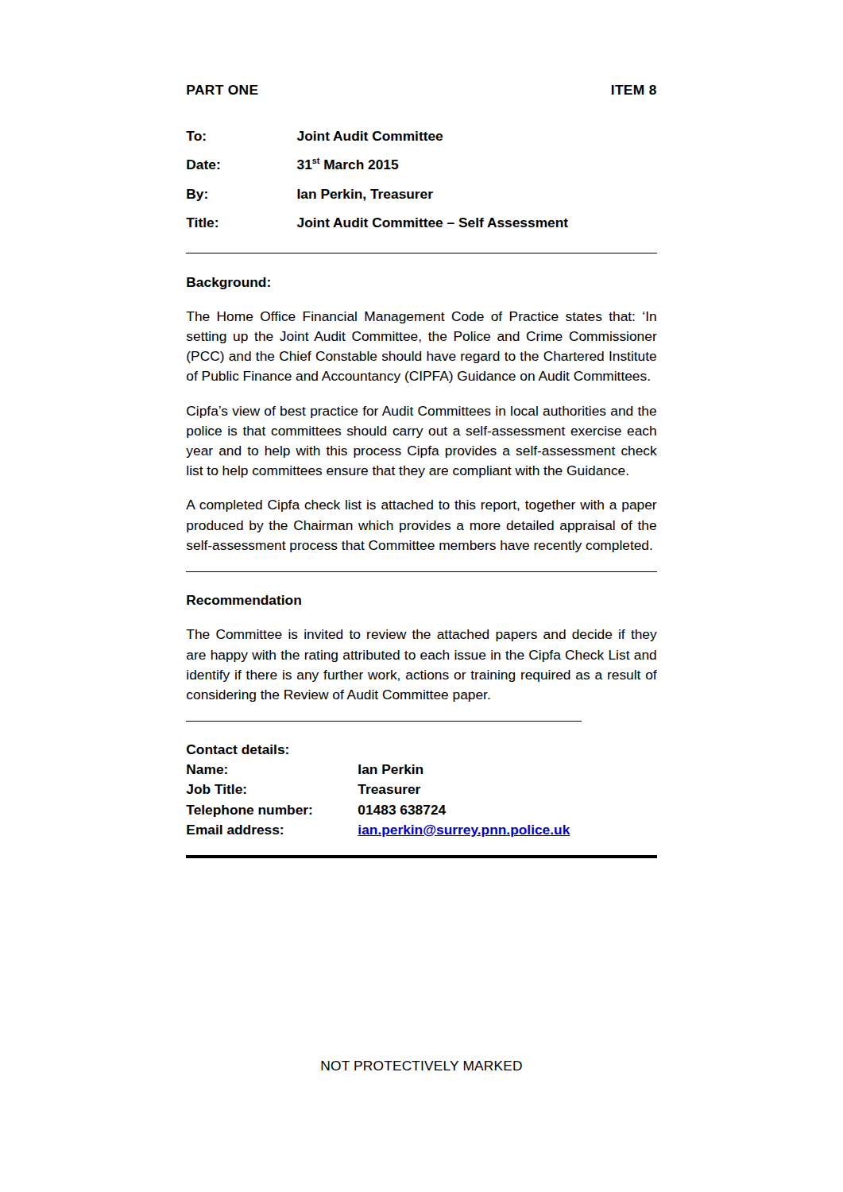PART ONE ITEM 8
| To: | Joint Audit Committee |
| Date: | 31 st March 2015 |
| By: | Ian Perkin, Treasurer |
| Title: | Joint Audit Committee – Self Assessment |
Background:
The Home Office Financial Management Code of Practice states that: ‘In setting up the Joint Audit Committee, the Police and Crime Commissioner (PCC) and the Chief Constable should have regard to the Chartered Institute of Public Finance and Accountancy (CIPFA) Guidance on Audit Committees.
Cipfa’s view of best practice for Audit Committees in local authorities and the police is that committees should carry out a self-assessment exercise each year and to help with this process Cipfa provides a self-assessment check list to help committees ensure that they are compliant with the Guidance.
A completed Cipfa check list is attached to this report, together with a paper produced by the Chairman which provides a more detailed appraisal of the self-assessment process that Committee members have recently completed.
Recommendation
The Committee is invited to review the attached papers and decide if they are happy with the rating attributed to each issue in the Cipfa Check List and identify if there is any further work, actions or training required as a result of considering the Review of Audit Committee paper.
| Contact details: | |
| Name: | Ian Perkin |
| Job Title: | Treasurer |
| Telephone number: | 01483 638724 |
| Email address: | ian.perkin@surrey.pnn.police.uk |
NOT PROTECTIVELY MARKED